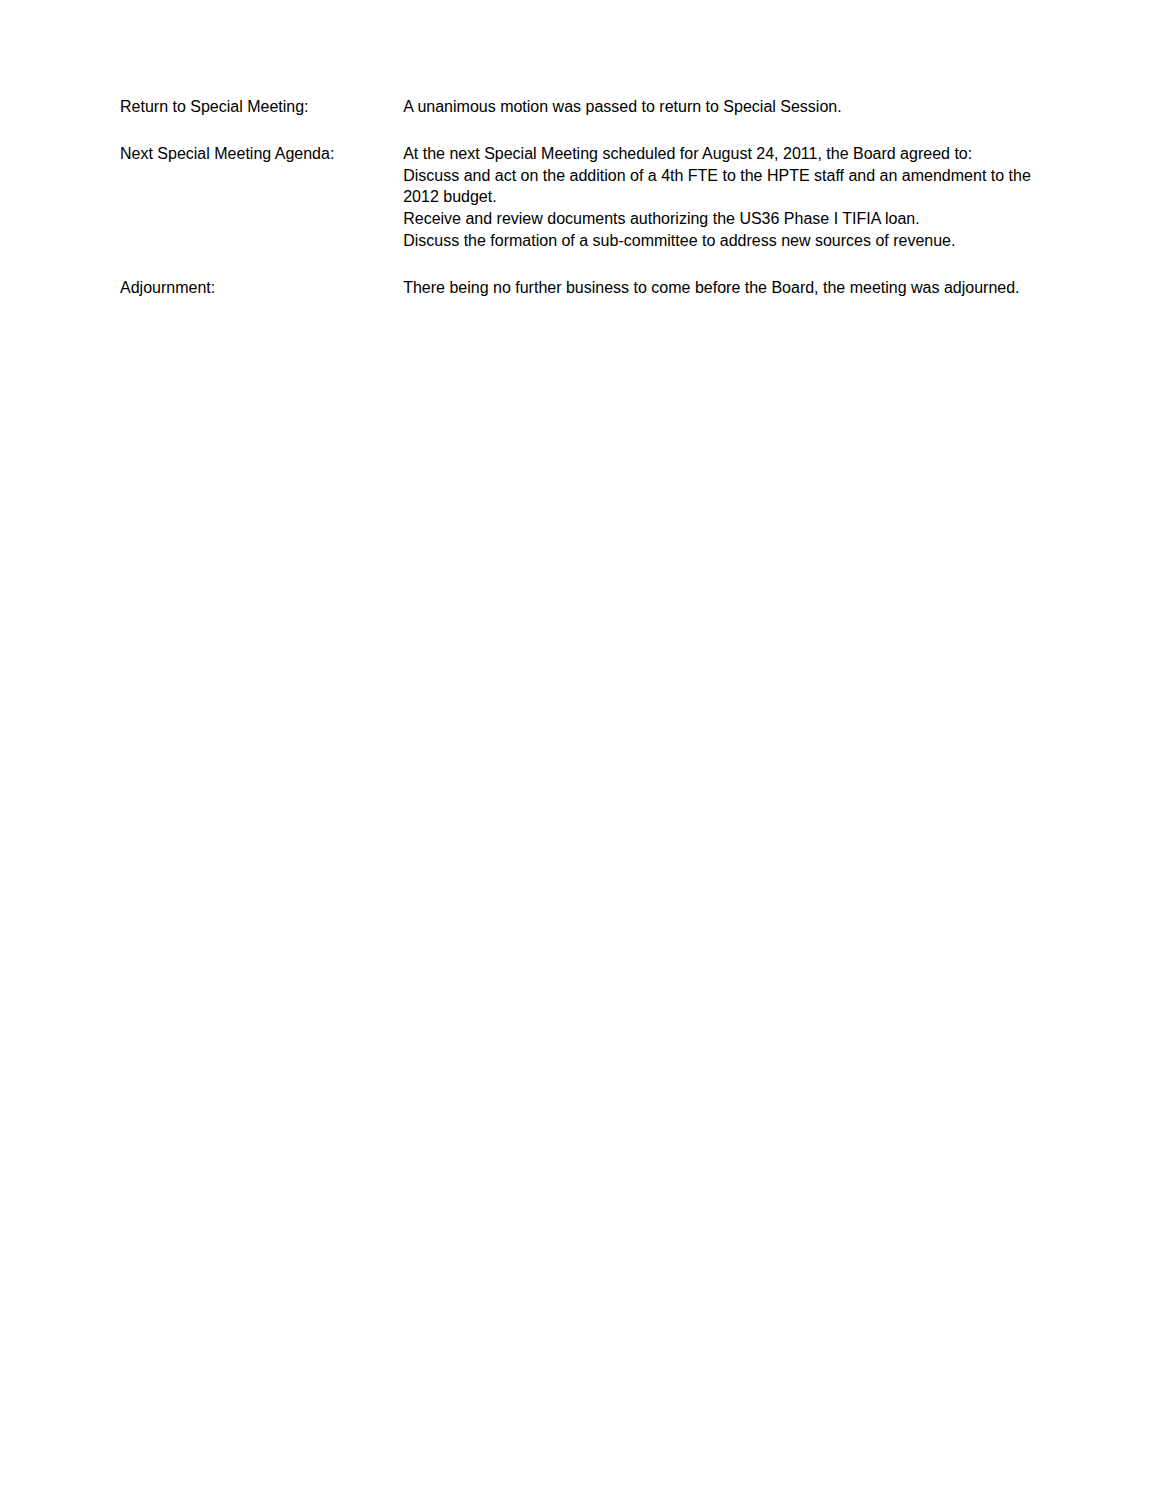| Return to Special Meeting: | A unanimous motion was passed to return to Special Session. |
| Next Special Meeting Agenda: | At the next Special Meeting scheduled for August 24, 2011, the Board agreed to: Discuss and act on the addition of a 4th FTE to the HPTE staff and an amendment to the 2012 budget. Receive and review documents authorizing the US36 Phase I TIFIA loan. Discuss the formation of a sub-committee to address new sources of revenue. |
| Adjournment: | There being no further business to come before the Board, the meeting was adjourned. |